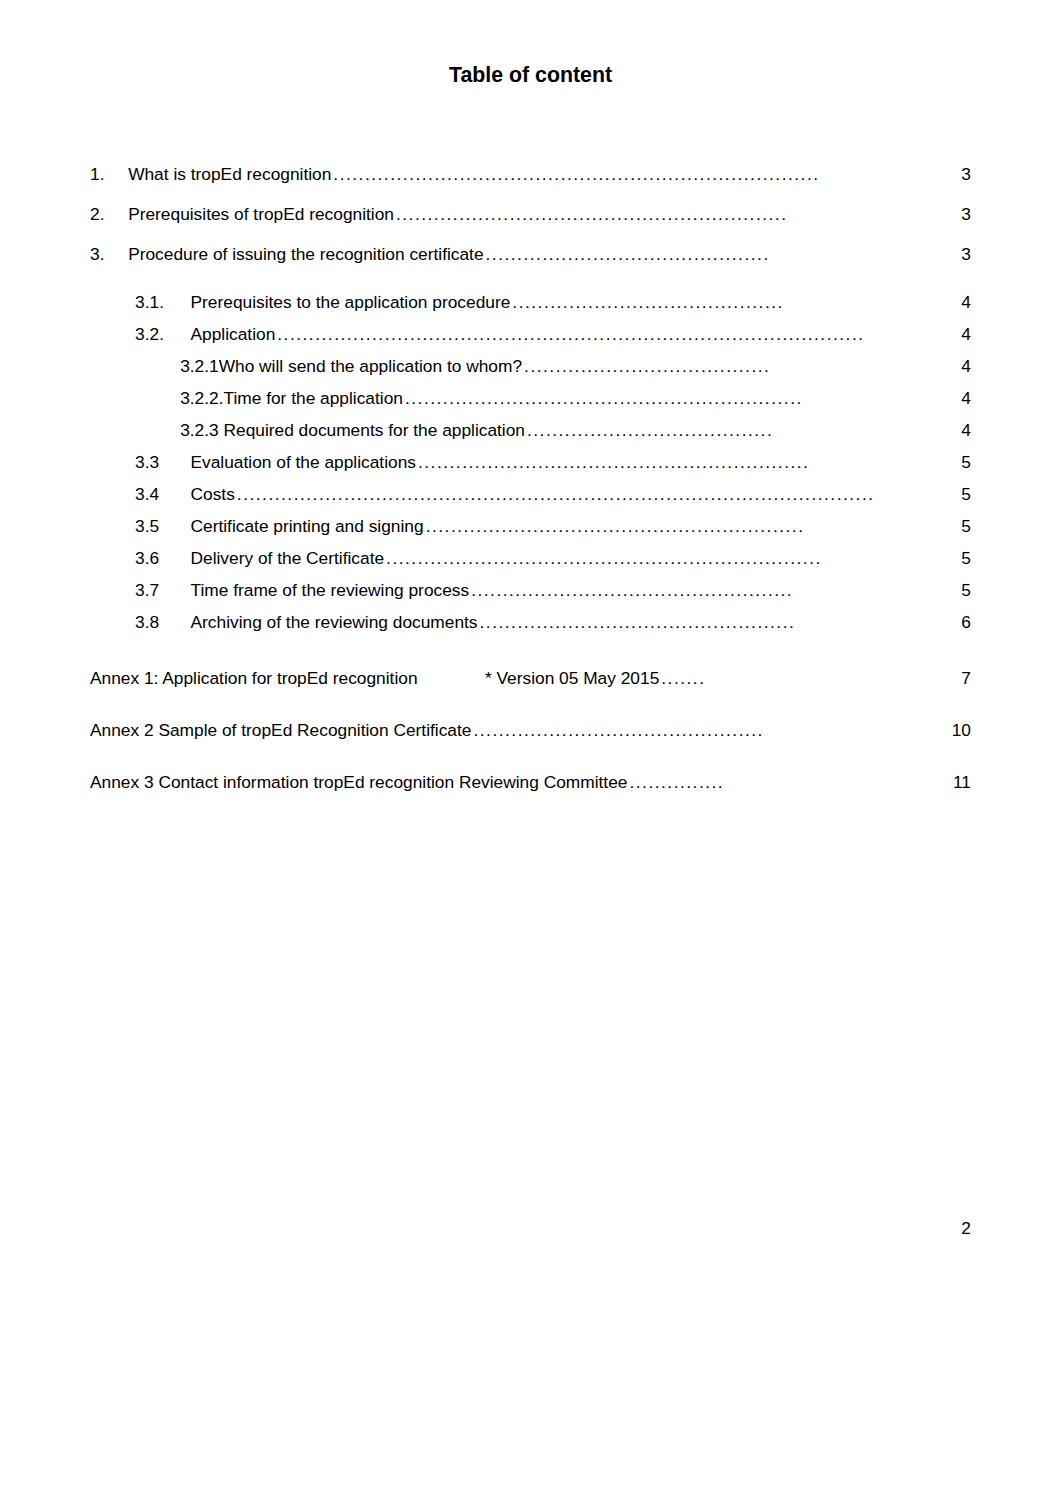Table of content
1. What is tropEd recognition ............................................................................. 3
2. Prerequisites of tropEd recognition .............................................................. 3
3. Procedure of issuing the recognition certificate ............................................. 3
3.1. Prerequisites to the application procedure ........................................... 4
3.2. Application ............................................................................................. 4
3.2.1Who will send the application to whom? ....................................... 4
3.2.2.Time for the application ............................................................... 4
3.2.3 Required documents for the application ....................................... 4
3.3 Evaluation of the applications .............................................................. 5
3.4 Costs ..................................................................................................... 5
3.5 Certificate printing and signing ............................................................ 5
3.6 Delivery of the Certificate ..................................................................... 5
3.7 Time frame of the reviewing process ................................................... 5
3.8 Archiving of the reviewing documents .................................................. 6
Annex 1: Application for tropEd recognition * Version 05 May 2015 ....... 7
Annex 2 Sample of tropEd Recognition Certificate .............................................. 10
Annex 3 Contact information tropEd recognition Reviewing Committee ............... 11
2